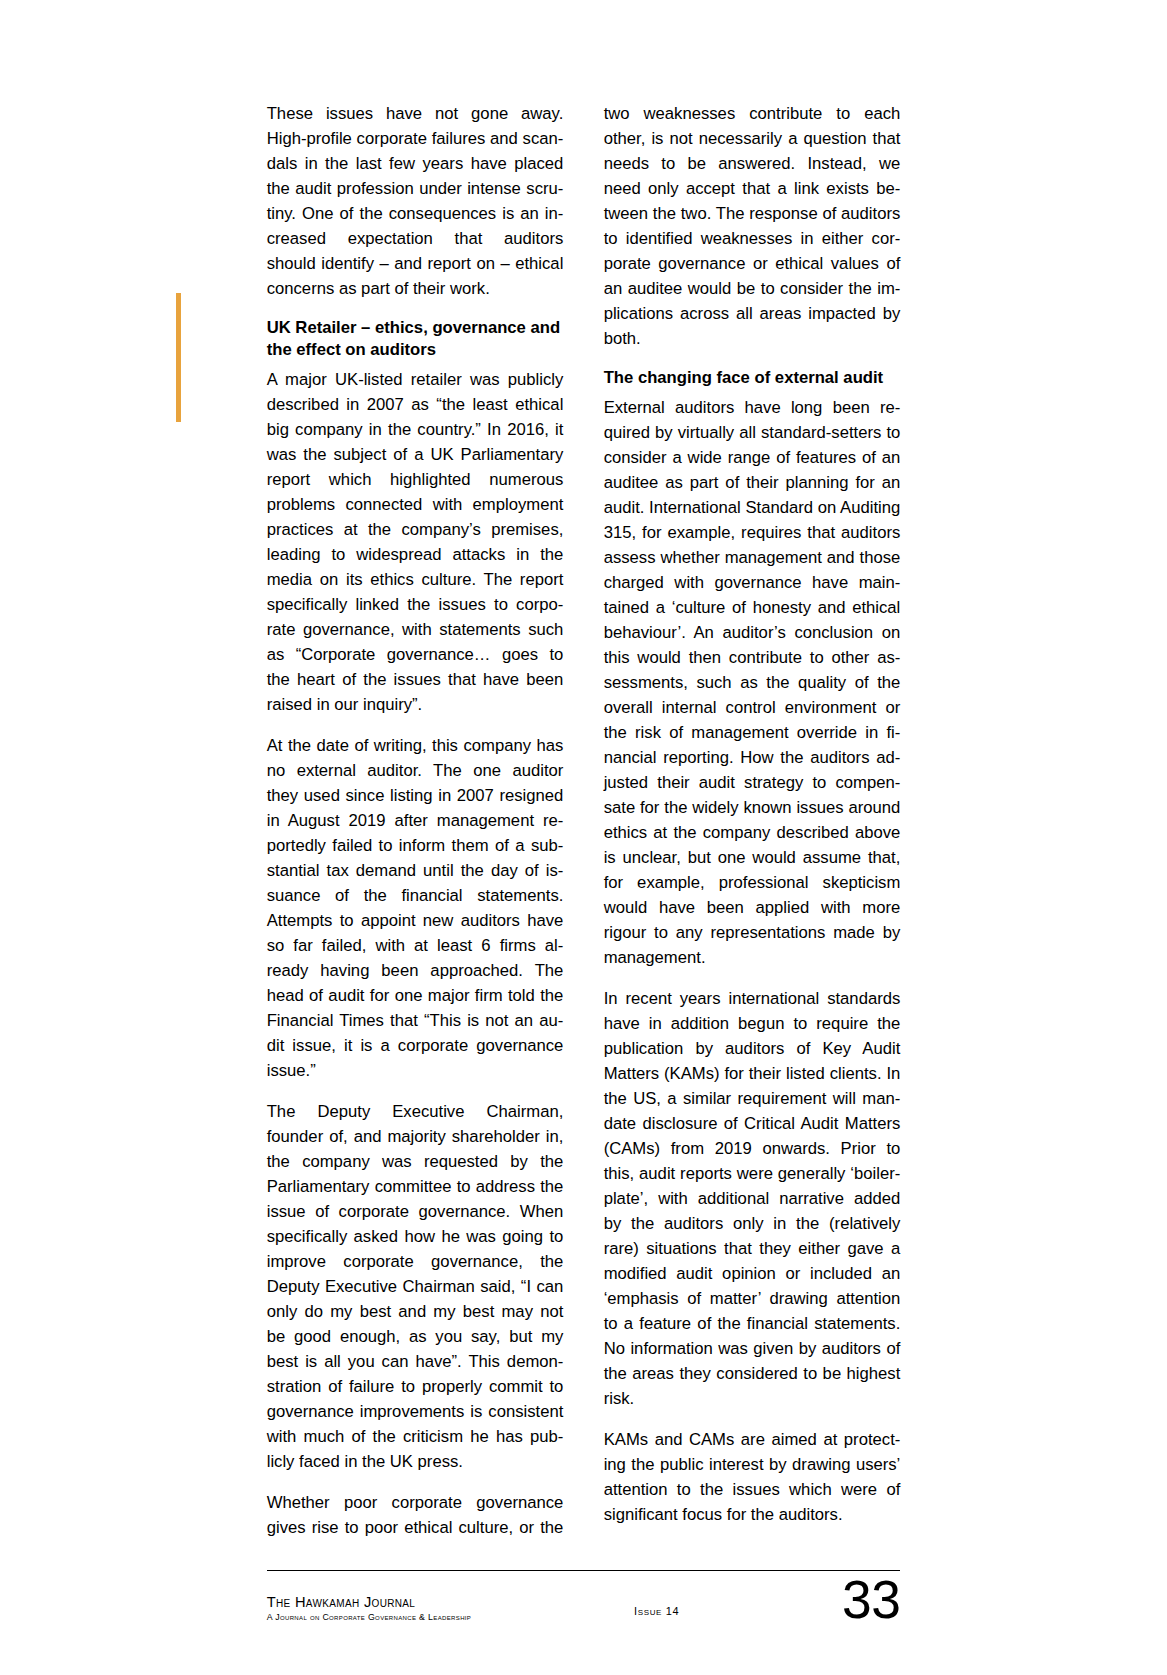These issues have not gone away. High-profile corporate failures and scandals in the last few years have placed the audit profession under intense scrutiny. One of the consequences is an increased expectation that auditors should identify – and report on – ethical concerns as part of their work.
UK Retailer – ethics, governance and the effect on auditors
A major UK-listed retailer was publicly described in 2007 as “the least ethical big company in the country.” In 2016, it was the subject of a UK Parliamentary report which highlighted numerous problems connected with employment practices at the company’s premises, leading to widespread attacks in the media on its ethics culture. The report specifically linked the issues to corporate governance, with statements such as “Corporate governance… goes to the heart of the issues that have been raised in our inquiry”.
At the date of writing, this company has no external auditor. The one auditor they used since listing in 2007 resigned in August 2019 after management reportedly failed to inform them of a substantial tax demand until the day of issuance of the financial statements. Attempts to appoint new auditors have so far failed, with at least 6 firms already having been approached. The head of audit for one major firm told the Financial Times that “This is not an audit issue, it is a corporate governance issue.”
The Deputy Executive Chairman, founder of, and majority shareholder in, the company was requested by the Parliamentary committee to address the issue of corporate governance. When specifically asked how he was going to improve corporate governance, the Deputy Executive Chairman said, “I can only do my best and my best may not be good enough, as you say, but my best is all you can have”. This demonstration of failure to properly commit to governance improvements is consistent with much of the criticism he has publicly faced in the UK press.
Whether poor corporate governance gives rise to poor ethical culture, or the two weaknesses contribute to each other, is not necessarily a question that needs to be answered. Instead, we need only accept that a link exists between the two. The response of auditors to identified weaknesses in either corporate governance or ethical values of an auditee would be to consider the implications across all areas impacted by both.
The changing face of external audit
External auditors have long been required by virtually all standard-setters to consider a wide range of features of an auditee as part of their planning for an audit. International Standard on Auditing 315, for example, requires that auditors assess whether management and those charged with governance have maintained a ‘culture of honesty and ethical behaviour’. An auditor’s conclusion on this would then contribute to other assessments, such as the quality of the overall internal control environment or the risk of management override in financial reporting. How the auditors adjusted their audit strategy to compensate for the widely known issues around ethics at the company described above is unclear, but one would assume that, for example, professional skepticism would have been applied with more rigour to any representations made by management.
In recent years international standards have in addition begun to require the publication by auditors of Key Audit Matters (KAMs) for their listed clients. In the US, a similar requirement will mandate disclosure of Critical Audit Matters (CAMs) from 2019 onwards. Prior to this, audit reports were generally ‘boilerplate’, with additional narrative added by the auditors only in the (relatively rare) situations that they either gave a modified audit opinion or included an ‘emphasis of matter’ drawing attention to a feature of the financial statements. No information was given by auditors of the areas they considered to be highest risk.
KAMs and CAMs are aimed at protecting the public interest by drawing users’ attention to the issues which were of significant focus for the auditors.
The Hawkamah Journal A Journal on Corporate Governance & Leadership
Issue 14
33